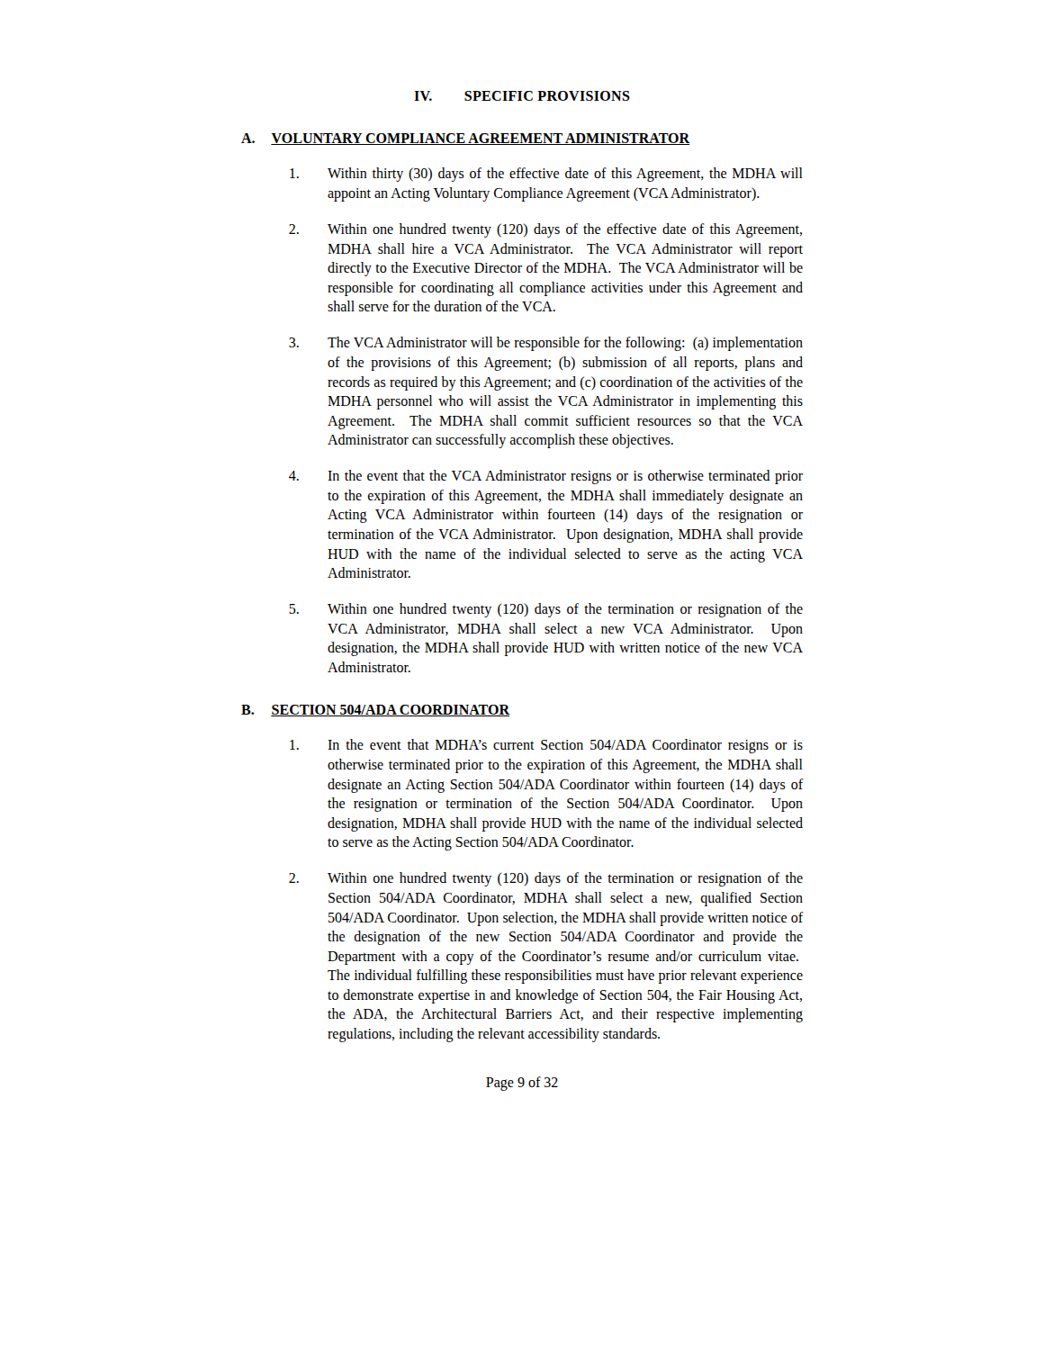IV. SPECIFIC PROVISIONS
A. VOLUNTARY COMPLIANCE AGREEMENT ADMINISTRATOR
1. Within thirty (30) days of the effective date of this Agreement, the MDHA will appoint an Acting Voluntary Compliance Agreement (VCA Administrator).
2. Within one hundred twenty (120) days of the effective date of this Agreement, MDHA shall hire a VCA Administrator. The VCA Administrator will report directly to the Executive Director of the MDHA. The VCA Administrator will be responsible for coordinating all compliance activities under this Agreement and shall serve for the duration of the VCA.
3. The VCA Administrator will be responsible for the following: (a) implementation of the provisions of this Agreement; (b) submission of all reports, plans and records as required by this Agreement; and (c) coordination of the activities of the MDHA personnel who will assist the VCA Administrator in implementing this Agreement. The MDHA shall commit sufficient resources so that the VCA Administrator can successfully accomplish these objectives.
4. In the event that the VCA Administrator resigns or is otherwise terminated prior to the expiration of this Agreement, the MDHA shall immediately designate an Acting VCA Administrator within fourteen (14) days of the resignation or termination of the VCA Administrator. Upon designation, MDHA shall provide HUD with the name of the individual selected to serve as the acting VCA Administrator.
5. Within one hundred twenty (120) days of the termination or resignation of the VCA Administrator, MDHA shall select a new VCA Administrator. Upon designation, the MDHA shall provide HUD with written notice of the new VCA Administrator.
B. SECTION 504/ADA COORDINATOR
1. In the event that MDHA’s current Section 504/ADA Coordinator resigns or is otherwise terminated prior to the expiration of this Agreement, the MDHA shall designate an Acting Section 504/ADA Coordinator within fourteen (14) days of the resignation or termination of the Section 504/ADA Coordinator. Upon designation, MDHA shall provide HUD with the name of the individual selected to serve as the Acting Section 504/ADA Coordinator.
2. Within one hundred twenty (120) days of the termination or resignation of the Section 504/ADA Coordinator, MDHA shall select a new, qualified Section 504/ADA Coordinator. Upon selection, the MDHA shall provide written notice of the designation of the new Section 504/ADA Coordinator and provide the Department with a copy of the Coordinator’s resume and/or curriculum vitae. The individual fulfilling these responsibilities must have prior relevant experience to demonstrate expertise in and knowledge of Section 504, the Fair Housing Act, the ADA, the Architectural Barriers Act, and their respective implementing regulations, including the relevant accessibility standards.
Page 9 of 32